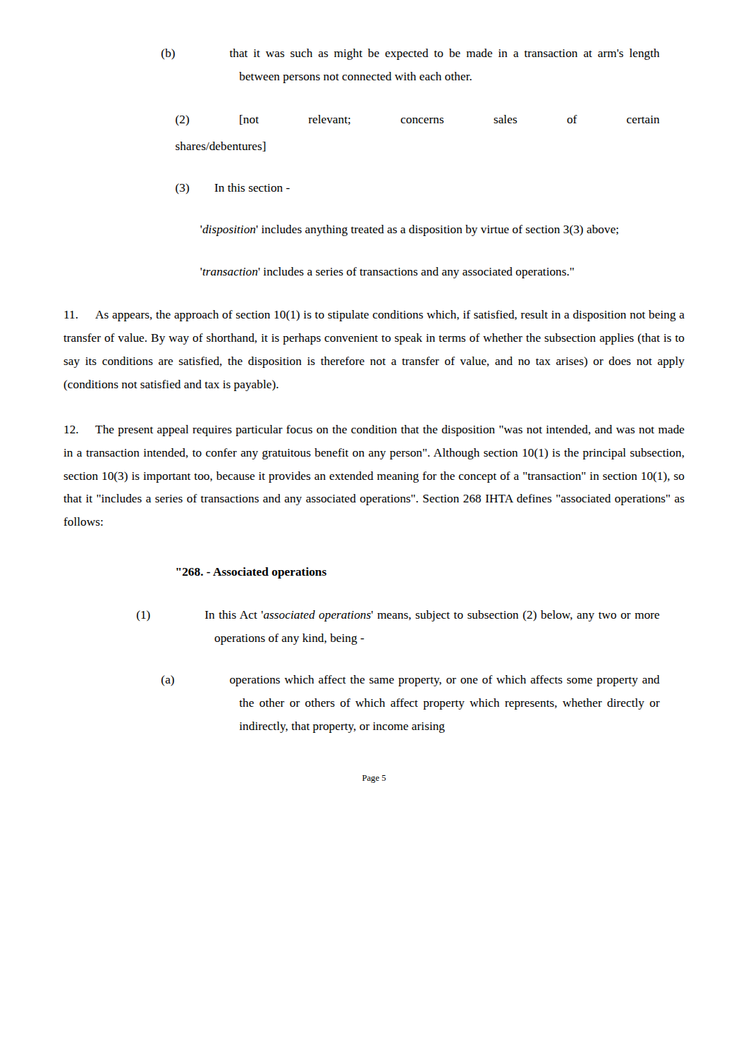(b) that it was such as might be expected to be made in a transaction at arm's length between persons not connected with each other.
(2)[not relevant; concerns sales of certain
shares/debentures]
(3) In this section -
'disposition' includes anything treated as a disposition by virtue of section 3(3) above;
'transaction' includes a series of transactions and any associated operations."
11. As appears, the approach of section 10(1) is to stipulate conditions which, if satisfied, result in a disposition not being a transfer of value. By way of shorthand, it is perhaps convenient to speak in terms of whether the subsection applies (that is to say its conditions are satisfied, the disposition is therefore not a transfer of value, and no tax arises) or does not apply (conditions not satisfied and tax is payable).
12. The present appeal requires particular focus on the condition that the disposition "was not intended, and was not made in a transaction intended, to confer any gratuitous benefit on any person". Although section 10(1) is the principal subsection, section 10(3) is important too, because it provides an extended meaning for the concept of a "transaction" in section 10(1), so that it "includes a series of transactions and any associated operations". Section 268 IHTA defines "associated operations" as follows:
"268. - Associated operations
(1) In this Act 'associated operations' means, subject to subsection (2) below, any two or more operations of any kind, being -
(a) operations which affect the same property, or one of which affects some property and the other or others of which affect property which represents, whether directly or indirectly, that property, or income arising
Page 5